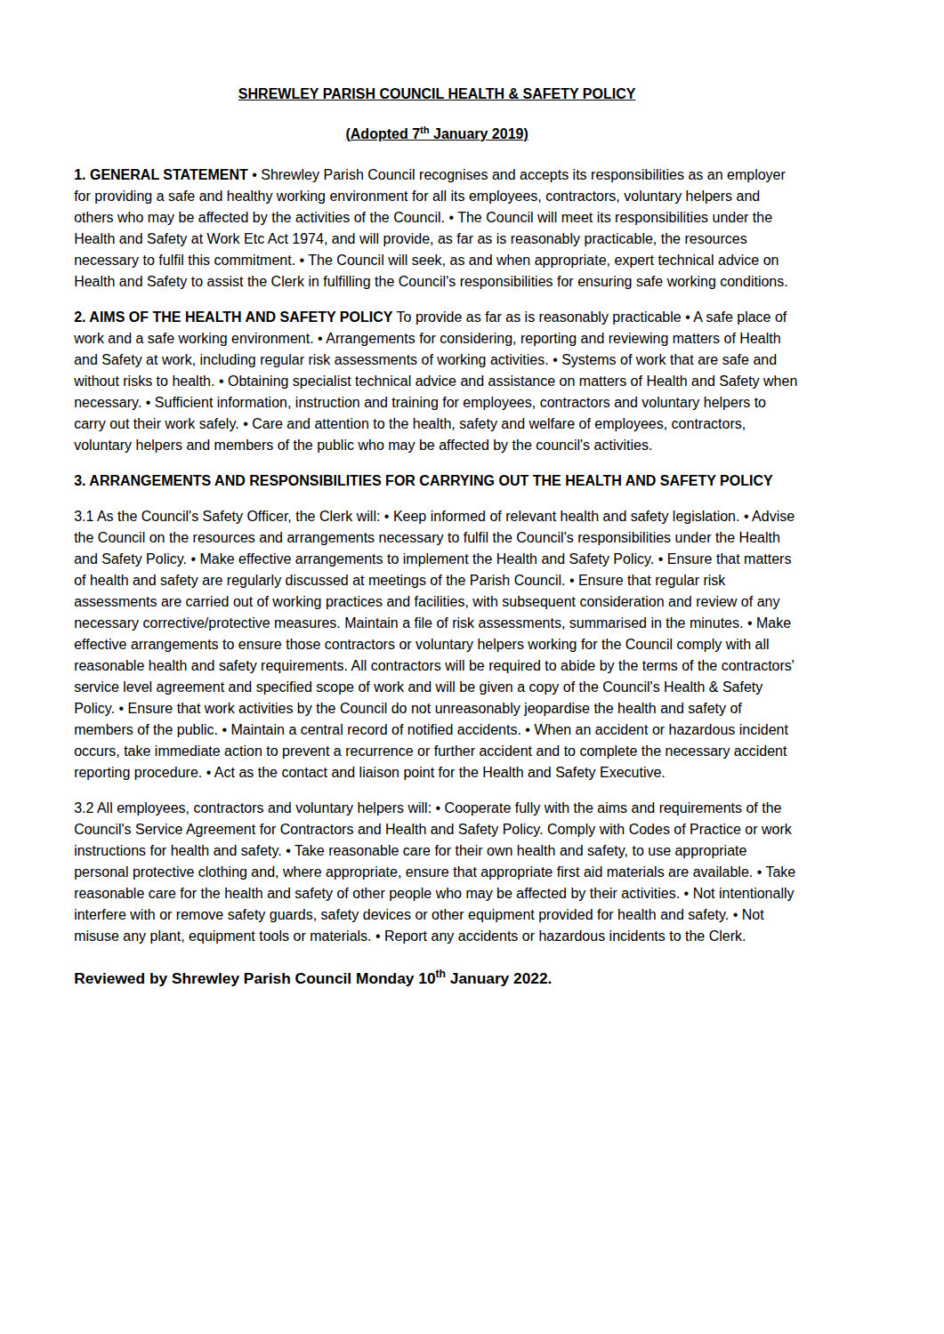SHREWLEY PARISH COUNCIL HEALTH & SAFETY POLICY
(Adopted 7th January 2019)
1. GENERAL STATEMENT • Shrewley Parish Council recognises and accepts its responsibilities as an employer for providing a safe and healthy working environment for all its employees, contractors, voluntary helpers and others who may be affected by the activities of the Council. • The Council will meet its responsibilities under the Health and Safety at Work Etc Act 1974, and will provide, as far as is reasonably practicable, the resources necessary to fulfil this commitment. • The Council will seek, as and when appropriate, expert technical advice on Health and Safety to assist the Clerk in fulfilling the Council's responsibilities for ensuring safe working conditions.
2. AIMS OF THE HEALTH AND SAFETY POLICY To provide as far as is reasonably practicable • A safe place of work and a safe working environment. • Arrangements for considering, reporting and reviewing matters of Health and Safety at work, including regular risk assessments of working activities. • Systems of work that are safe and without risks to health. • Obtaining specialist technical advice and assistance on matters of Health and Safety when necessary. • Sufficient information, instruction and training for employees, contractors and voluntary helpers to carry out their work safely. • Care and attention to the health, safety and welfare of employees, contractors, voluntary helpers and members of the public who may be affected by the council's activities.
3. ARRANGEMENTS AND RESPONSIBILITIES FOR CARRYING OUT THE HEALTH AND SAFETY POLICY
3.1 As the Council's Safety Officer, the Clerk will: • Keep informed of relevant health and safety legislation. • Advise the Council on the resources and arrangements necessary to fulfil the Council's responsibilities under the Health and Safety Policy. • Make effective arrangements to implement the Health and Safety Policy. • Ensure that matters of health and safety are regularly discussed at meetings of the Parish Council. • Ensure that regular risk assessments are carried out of working practices and facilities, with subsequent consideration and review of any necessary corrective/protective measures. Maintain a file of risk assessments, summarised in the minutes. • Make effective arrangements to ensure those contractors or voluntary helpers working for the Council comply with all reasonable health and safety requirements. All contractors will be required to abide by the terms of the contractors' service level agreement and specified scope of work and will be given a copy of the Council's Health & Safety Policy. • Ensure that work activities by the Council do not unreasonably jeopardise the health and safety of members of the public. • Maintain a central record of notified accidents. • When an accident or hazardous incident occurs, take immediate action to prevent a recurrence or further accident and to complete the necessary accident reporting procedure. • Act as the contact and liaison point for the Health and Safety Executive.
3.2 All employees, contractors and voluntary helpers will: • Cooperate fully with the aims and requirements of the Council's Service Agreement for Contractors and Health and Safety Policy. Comply with Codes of Practice or work instructions for health and safety. • Take reasonable care for their own health and safety, to use appropriate personal protective clothing and, where appropriate, ensure that appropriate first aid materials are available. • Take reasonable care for the health and safety of other people who may be affected by their activities. • Not intentionally interfere with or remove safety guards, safety devices or other equipment provided for health and safety. • Not misuse any plant, equipment tools or materials. • Report any accidents or hazardous incidents to the Clerk.
Reviewed by Shrewley Parish Council Monday 10th January 2022.